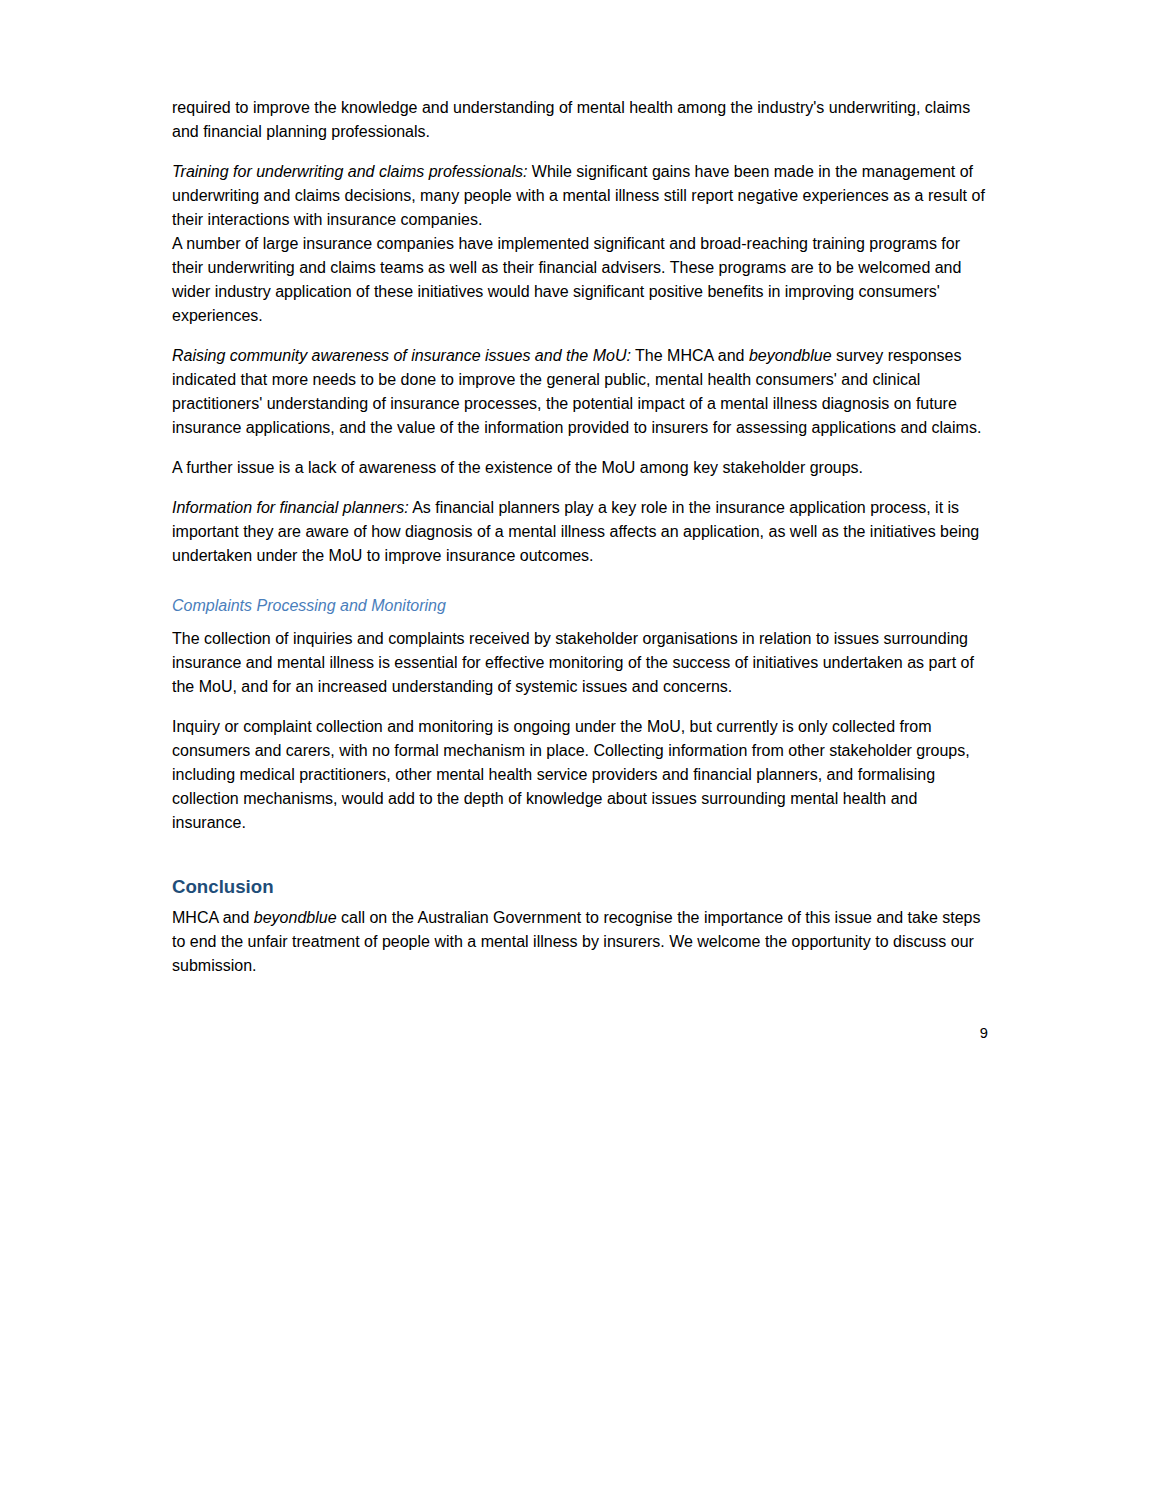required to improve the knowledge and understanding of mental health among the industry's underwriting, claims and financial planning professionals.
Training for underwriting and claims professionals: While significant gains have been made in the management of underwriting and claims decisions, many people with a mental illness still report negative experiences as a result of their interactions with insurance companies.
A number of large insurance companies have implemented significant and broad-reaching training programs for their underwriting and claims teams as well as their financial advisers. These programs are to be welcomed and wider industry application of these initiatives would have significant positive benefits in improving consumers' experiences.
Raising community awareness of insurance issues and the MoU: The MHCA and beyondblue survey responses indicated that more needs to be done to improve the general public, mental health consumers' and clinical practitioners' understanding of insurance processes, the potential impact of a mental illness diagnosis on future insurance applications, and the value of the information provided to insurers for assessing applications and claims.
A further issue is a lack of awareness of the existence of the MoU among key stakeholder groups.
Information for financial planners: As financial planners play a key role in the insurance application process, it is important they are aware of how diagnosis of a mental illness affects an application, as well as the initiatives being undertaken under the MoU to improve insurance outcomes.
Complaints Processing and Monitoring
The collection of inquiries and complaints received by stakeholder organisations in relation to issues surrounding insurance and mental illness is essential for effective monitoring of the success of initiatives undertaken as part of the MoU, and for an increased understanding of systemic issues and concerns.
Inquiry or complaint collection and monitoring is ongoing under the MoU, but currently is only collected from consumers and carers, with no formal mechanism in place. Collecting information from other stakeholder groups, including medical practitioners, other mental health service providers and financial planners, and formalising collection mechanisms, would add to the depth of knowledge about issues surrounding mental health and insurance.
Conclusion
MHCA and beyondblue call on the Australian Government to recognise the importance of this issue and take steps to end the unfair treatment of people with a mental illness by insurers. We welcome the opportunity to discuss our submission.
9